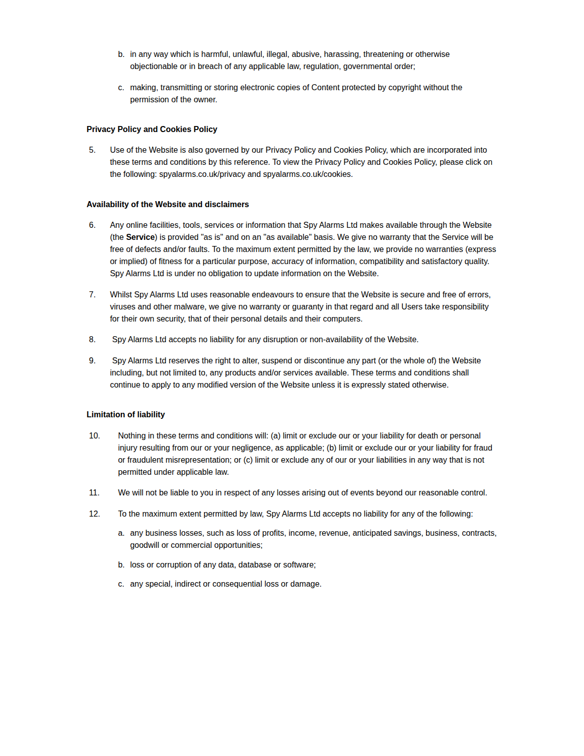b. in any way which is harmful, unlawful, illegal, abusive, harassing, threatening or otherwise objectionable or in breach of any applicable law, regulation, governmental order;
c. making, transmitting or storing electronic copies of Content protected by copyright without the permission of the owner.
Privacy Policy and Cookies Policy
5. Use of the Website is also governed by our Privacy Policy and Cookies Policy, which are incorporated into these terms and conditions by this reference. To view the Privacy Policy and Cookies Policy, please click on the following: spyalarms.co.uk/privacy and spyalarms.co.uk/cookies.
Availability of the Website and disclaimers
6. Any online facilities, tools, services or information that Spy Alarms Ltd makes available through the Website (the Service) is provided "as is" and on an "as available" basis. We give no warranty that the Service will be free of defects and/or faults. To the maximum extent permitted by the law, we provide no warranties (express or implied) of fitness for a particular purpose, accuracy of information, compatibility and satisfactory quality. Spy Alarms Ltd is under no obligation to update information on the Website.
7. Whilst Spy Alarms Ltd uses reasonable endeavours to ensure that the Website is secure and free of errors, viruses and other malware, we give no warranty or guaranty in that regard and all Users take responsibility for their own security, that of their personal details and their computers.
8. Spy Alarms Ltd accepts no liability for any disruption or non-availability of the Website.
9. Spy Alarms Ltd reserves the right to alter, suspend or discontinue any part (or the whole of) the Website including, but not limited to, any products and/or services available. These terms and conditions shall continue to apply to any modified version of the Website unless it is expressly stated otherwise.
Limitation of liability
10. Nothing in these terms and conditions will: (a) limit or exclude our or your liability for death or personal injury resulting from our or your negligence, as applicable; (b) limit or exclude our or your liability for fraud or fraudulent misrepresentation; or (c) limit or exclude any of our or your liabilities in any way that is not permitted under applicable law.
11. We will not be liable to you in respect of any losses arising out of events beyond our reasonable control.
12. To the maximum extent permitted by law, Spy Alarms Ltd accepts no liability for any of the following:
a. any business losses, such as loss of profits, income, revenue, anticipated savings, business, contracts, goodwill or commercial opportunities;
b. loss or corruption of any data, database or software;
c. any special, indirect or consequential loss or damage.